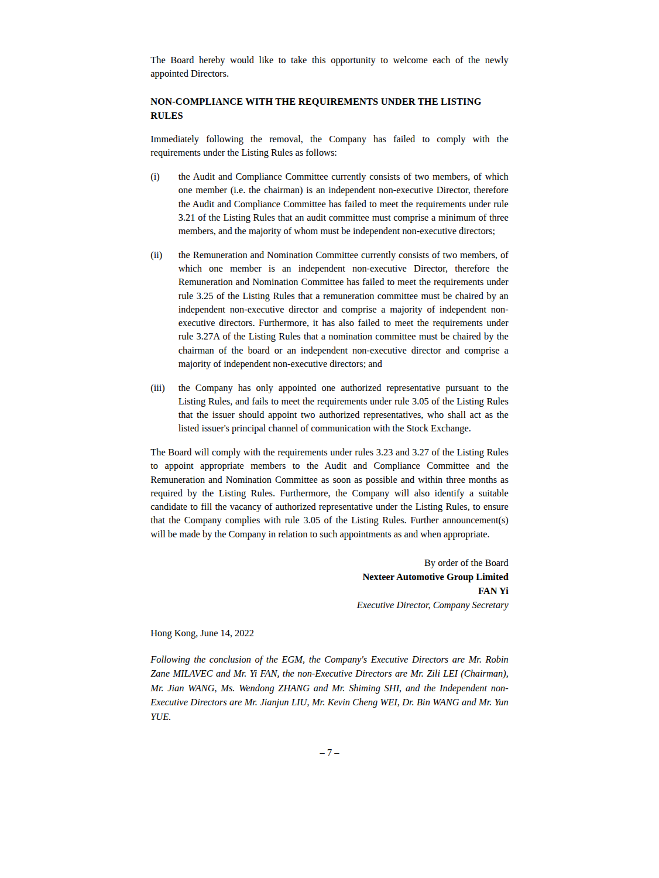The Board hereby would like to take this opportunity to welcome each of the newly appointed Directors.
NON-COMPLIANCE WITH THE REQUIREMENTS UNDER THE LISTING RULES
Immediately following the removal, the Company has failed to comply with the requirements under the Listing Rules as follows:
(i) the Audit and Compliance Committee currently consists of two members, of which one member (i.e. the chairman) is an independent non-executive Director, therefore the Audit and Compliance Committee has failed to meet the requirements under rule 3.21 of the Listing Rules that an audit committee must comprise a minimum of three members, and the majority of whom must be independent non-executive directors;
(ii) the Remuneration and Nomination Committee currently consists of two members, of which one member is an independent non-executive Director, therefore the Remuneration and Nomination Committee has failed to meet the requirements under rule 3.25 of the Listing Rules that a remuneration committee must be chaired by an independent non-executive director and comprise a majority of independent non-executive directors. Furthermore, it has also failed to meet the requirements under rule 3.27A of the Listing Rules that a nomination committee must be chaired by the chairman of the board or an independent non-executive director and comprise a majority of independent non-executive directors; and
(iii) the Company has only appointed one authorized representative pursuant to the Listing Rules, and fails to meet the requirements under rule 3.05 of the Listing Rules that the issuer should appoint two authorized representatives, who shall act as the listed issuer's principal channel of communication with the Stock Exchange.
The Board will comply with the requirements under rules 3.23 and 3.27 of the Listing Rules to appoint appropriate members to the Audit and Compliance Committee and the Remuneration and Nomination Committee as soon as possible and within three months as required by the Listing Rules. Furthermore, the Company will also identify a suitable candidate to fill the vacancy of authorized representative under the Listing Rules, to ensure that the Company complies with rule 3.05 of the Listing Rules. Further announcement(s) will be made by the Company in relation to such appointments as and when appropriate.
By order of the Board Nexteer Automotive Group Limited FAN Yi Executive Director, Company Secretary
Hong Kong, June 14, 2022
Following the conclusion of the EGM, the Company's Executive Directors are Mr. Robin Zane MILAVEC and Mr. Yi FAN, the non-Executive Directors are Mr. Zili LEI (Chairman), Mr. Jian WANG, Ms. Wendong ZHANG and Mr. Shiming SHI, and the Independent non-Executive Directors are Mr. Jianjun LIU, Mr. Kevin Cheng WEI, Dr. Bin WANG and Mr. Yun YUE.
– 7 –